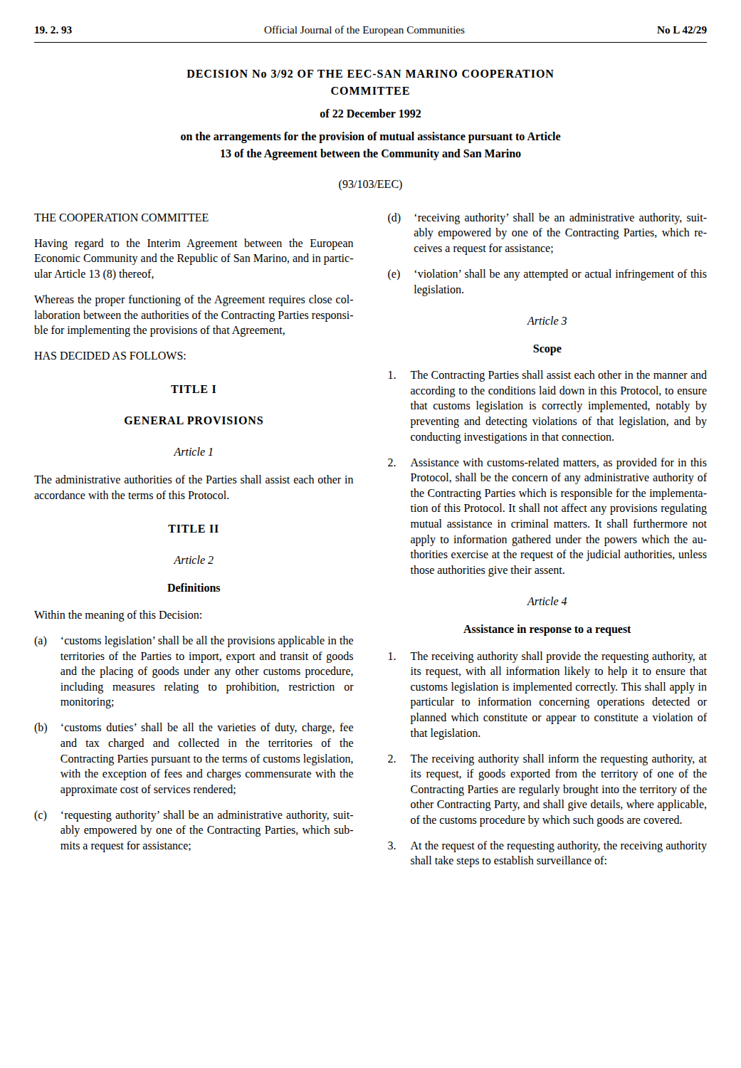19. 2. 93 Official Journal of the European Communities No L 42/29
DECISION No 3/92 OF THE EEC-SAN MARINO COOPERATION
COMMITTEE
of 22 December 1992
on the arrangements for the provision of mutual assistance pursuant to Article 13 of the Agreement between the Community and San Marino
(93/103/EEC)
The Cooperation Committee
Having regard to the Interim Agreement between the European Economic Community and the Republic of San Marino, and in particular Article 13 (8) thereof,
Whereas the proper functioning of the Agreement requires close collaboration between the authorities of the Contracting Parties responsible for implementing the provisions of that Agreement,
Has decided as follows:
TITLE I
GENERAL PROVISIONS
Article 1
The administrative authorities of the Parties shall assist each other in accordance with the terms of this Protocol.
TITLE II
Article 2
Definitions
Within the meaning of this Decision:
(a) ‘customs legislation’ shall be all the provisions applicable in the territories of the Parties to import, export and transit of goods and the placing of goods under any other customs procedure, including measures relating to prohibition, restriction or monitoring;
(b) ‘customs duties’ shall be all the varieties of duty, charge, fee and tax charged and collected in the territories of the Contracting Parties pursuant to the terms of customs legislation, with the exception of fees and charges commensurate with the approximate cost of services rendered;
(c) ‘requesting authority’ shall be an administrative authority, suitably empowered by one of the Contracting Parties, which submits a request for assistance;
(d) ‘receiving authority’ shall be an administrative authority, suitably empowered by one of the Contracting Parties, which receives a request for assistance;
(e) ‘violation’ shall be any attempted or actual infringement of this legislation.
Article 3
Scope
1. The Contracting Parties shall assist each other in the manner and according to the conditions laid down in this Protocol, to ensure that customs legislation is correctly implemented, notably by preventing and detecting violations of that legislation, and by conducting investigations in that connection.
2. Assistance with customs-related matters, as provided for in this Protocol, shall be the concern of any administrative authority of the Contracting Parties which is responsible for the implementation of this Protocol. It shall not affect any provisions regulating mutual assistance in criminal matters. It shall furthermore not apply to information gathered under the powers which the authorities exercise at the request of the judicial authorities, unless those authorities give their assent.
Article 4
Assistance in response to a request
1. The receiving authority shall provide the requesting authority, at its request, with all information likely to help it to ensure that customs legislation is implemented correctly. This shall apply in particular to information concerning operations detected or planned which constitute or appear to constitute a violation of that legislation.
2. The receiving authority shall inform the requesting authority, at its request, if goods exported from the territory of one of the Contracting Parties are regularly brought into the territory of the other Contracting Party, and shall give details, where applicable, of the customs procedure by which such goods are covered.
3. At the request of the requesting authority, the receiving authority shall take steps to establish surveillance of: